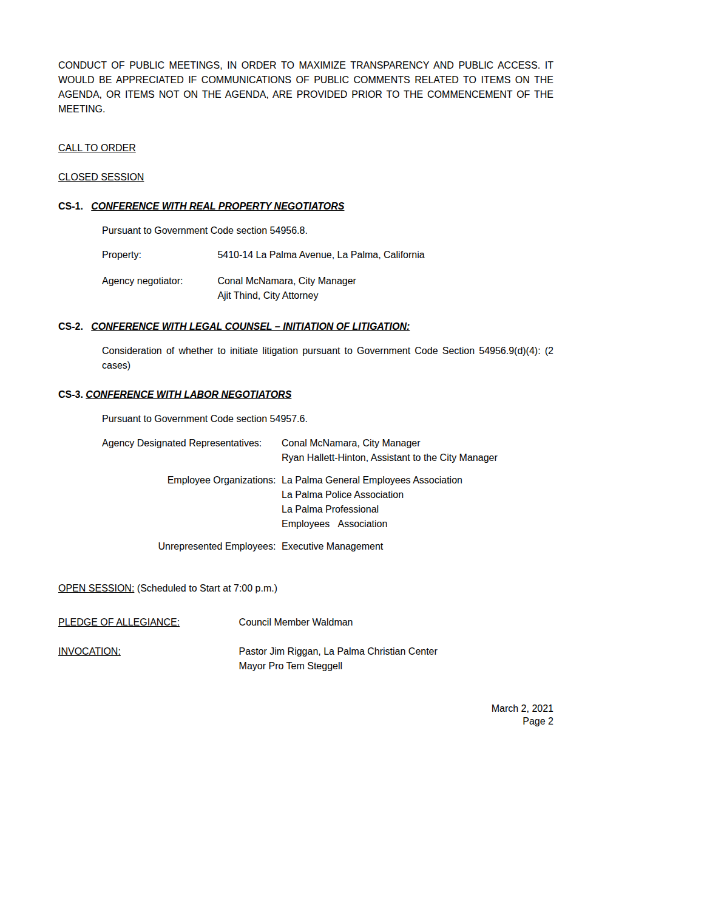CONDUCT OF PUBLIC MEETINGS, IN ORDER TO MAXIMIZE TRANSPARENCY AND PUBLIC ACCESS. IT WOULD BE APPRECIATED IF COMMUNICATIONS OF PUBLIC COMMENTS RELATED TO ITEMS ON THE AGENDA, OR ITEMS NOT ON THE AGENDA, ARE PROVIDED PRIOR TO THE COMMENCEMENT OF THE MEETING.
CALL TO ORDER
CLOSED SESSION
CS-1. CONFERENCE WITH REAL PROPERTY NEGOTIATORS
Pursuant to Government Code section 54956.8.
| Property: | 5410-14 La Palma Avenue, La Palma, California |
| Agency negotiator: | Conal McNamara, City Manager Ajit Thind, City Attorney |
CS-2. CONFERENCE WITH LEGAL COUNSEL – INITIATION OF LITIGATION:
Consideration of whether to initiate litigation pursuant to Government Code Section 54956.9(d)(4): (2 cases)
CS-3. CONFERENCE WITH LABOR NEGOTIATORS
Pursuant to Government Code section 54957.6.
| Agency Designated Representatives: | Conal McNamara, City Manager Ryan Hallett-Hinton, Assistant to the City Manager |
| Employee Organizations: | La Palma General Employees Association La Palma Police Association La Palma Professional Employees Association |
| Unrepresented Employees: | Executive Management |
OPEN SESSION: (Scheduled to Start at 7:00 p.m.)
| PLEDGE OF ALLEGIANCE: | Council Member Waldman |
| INVOCATION: | Pastor Jim Riggan, La Palma Christian Center Mayor Pro Tem Steggell |
March 2, 2021
Page 2